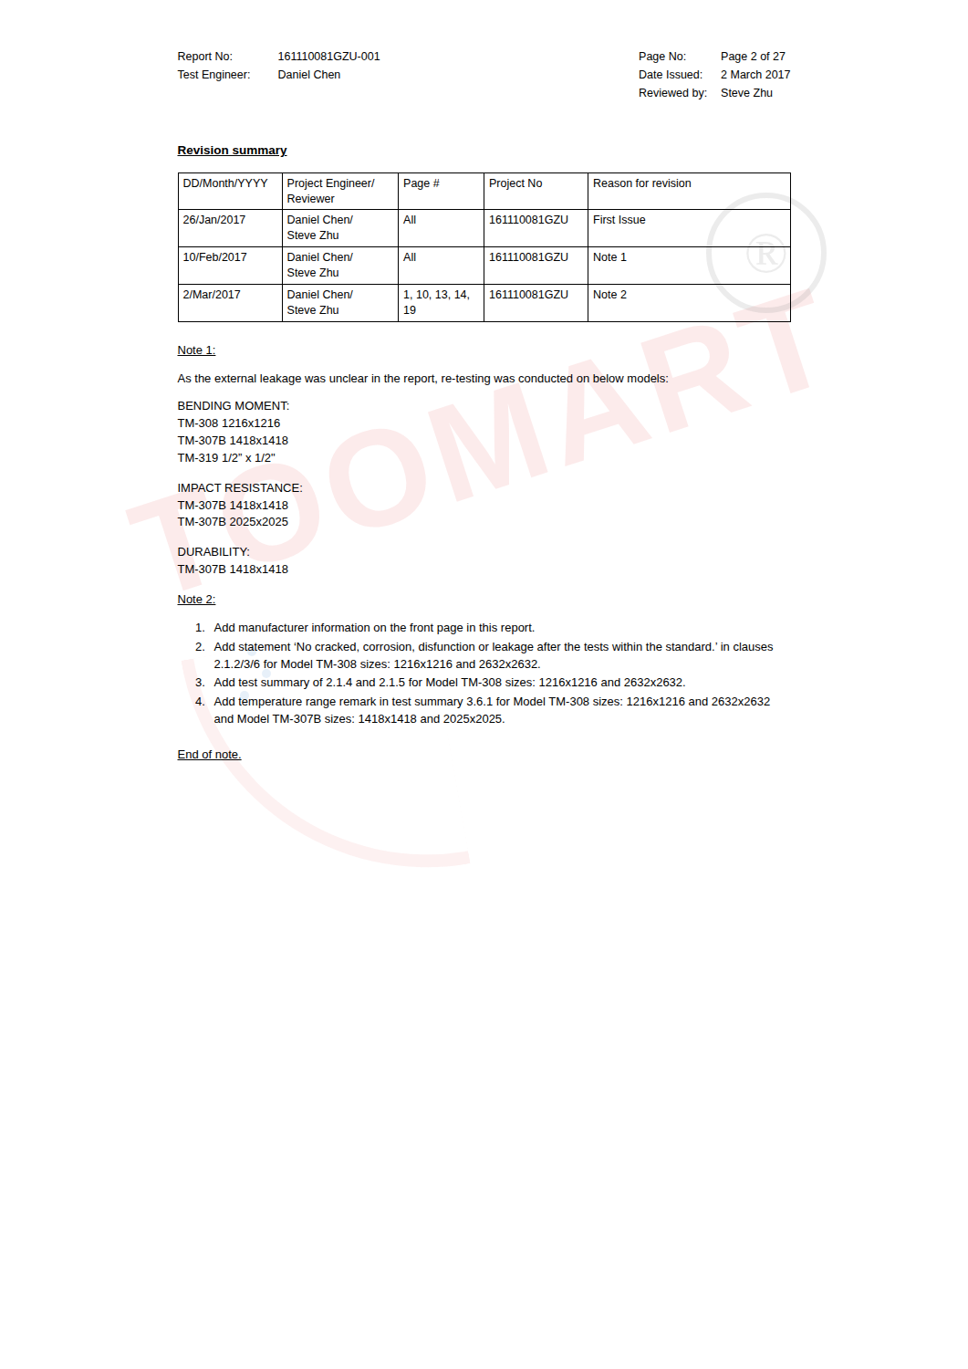TOOMART
®
Report No: 161110081GZU-001
Test Engineer: Daniel Chen
Page No: Page 2 of 27
Date Issued: 2 March 2017
Reviewed by: Steve Zhu
Revision summary
| DD/Month/YYYY | Project Engineer/ Reviewer | Page # | Project No | Reason for revision |
| 26/Jan/2017 | Daniel Chen/ Steve Zhu | All | 161110081GZU | First Issue |
| 10/Feb/2017 | Daniel Chen/ Steve Zhu | All | 161110081GZU | Note 1 |
| 2/Mar/2017 | Daniel Chen/ Steve Zhu | 1, 10, 13, 14, 19 | 161110081GZU | Note 2 |
Note 1:
As the external leakage was unclear in the report, re-testing was conducted on below models:
BENDING MOMENT:
TM-308 1216x1216
TM-307B 1418x1418
TM-319 1/2” x 1/2"
IMPACT RESISTANCE:
TM-307B 1418x1418
TM-307B 2025x2025
DURABILITY:
TM-307B 1418x1418
Note 2:
Add manufacturer information on the front page in this report.
Add statement ‘No cracked, corrosion, disfunction or leakage after the tests within the standard.’ in clauses 2.1.2/3/6 for Model TM-308 sizes: 1216x1216 and 2632x2632.
Add test summary of 2.1.4 and 2.1.5 for Model TM-308 sizes: 1216x1216 and 2632x2632.
Add temperature range remark in test summary 3.6.1 for Model TM-308 sizes: 1216x1216 and 2632x2632 and Model TM-307B sizes: 1418x1418 and 2025x2025.
End of note.